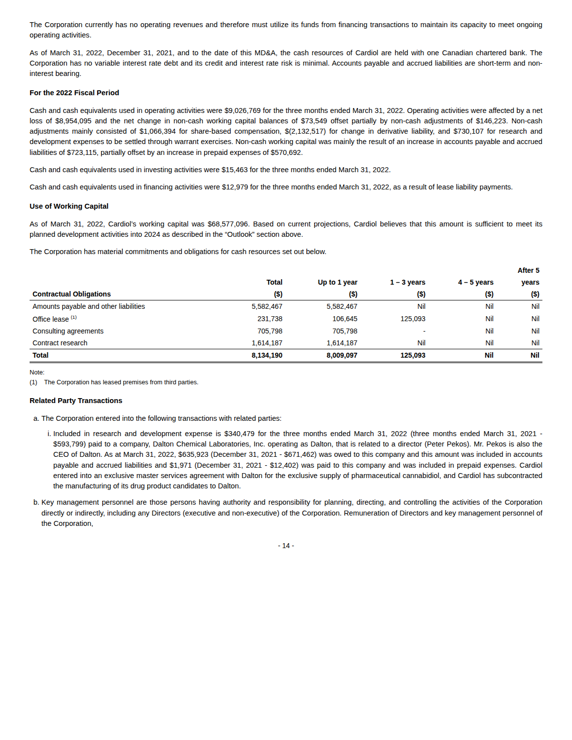The Corporation currently has no operating revenues and therefore must utilize its funds from financing transactions to maintain its capacity to meet ongoing operating activities.
As of March 31, 2022, December 31, 2021, and to the date of this MD&A, the cash resources of Cardiol are held with one Canadian chartered bank. The Corporation has no variable interest rate debt and its credit and interest rate risk is minimal. Accounts payable and accrued liabilities are short-term and non-interest bearing.
For the 2022 Fiscal Period
Cash and cash equivalents used in operating activities were $9,026,769 for the three months ended March 31, 2022. Operating activities were affected by a net loss of $8,954,095 and the net change in non-cash working capital balances of $73,549 offset partially by non-cash adjustments of $146,223. Non-cash adjustments mainly consisted of $1,066,394 for share-based compensation, $(2,132,517) for change in derivative liability, and $730,107 for research and development expenses to be settled through warrant exercises. Non-cash working capital was mainly the result of an increase in accounts payable and accrued liabilities of $723,115, partially offset by an increase in prepaid expenses of $570,692.
Cash and cash equivalents used in investing activities were $15,463 for the three months ended March 31, 2022.
Cash and cash equivalents used in financing activities were $12,979 for the three months ended March 31, 2022, as a result of lease liability payments.
Use of Working Capital
As of March 31, 2022, Cardiol’s working capital was $68,577,096. Based on current projections, Cardiol believes that this amount is sufficient to meet its planned development activities into 2024 as described in the “Outlook” section above.
The Corporation has material commitments and obligations for cash resources set out below.
| | | | | | After 5 |
| --- | --- | --- | --- | --- | --- |
| | Total | Up to 1 year | 1 – 3 years | 4 – 5 years | years |
| Contractual Obligations | ($) | ($) | ($) | ($) | ($) |
| Amounts payable and other liabilities | 5,582,467 | 5,582,467 | Nil | Nil | Nil |
| Office lease (1) | 231,738 | 106,645 | 125,093 | Nil | Nil |
| Consulting agreements | 705,798 | 705,798 | - | Nil | Nil |
| Contract research | 1,614,187 | 1,614,187 | Nil | Nil | Nil |
| Total | 8,134,190 | 8,009,097 | 125,093 | Nil | Nil |
Note:
(1) The Corporation has leased premises from third parties.
Related Party Transactions
The Corporation entered into the following transactions with related parties:
Included in research and development expense is $340,479 for the three months ended March 31, 2022 (three months ended March 31, 2021 - $593,799) paid to a company, Dalton Chemical Laboratories, Inc. operating as Dalton, that is related to a director (Peter Pekos). Mr. Pekos is also the CEO of Dalton. As at March 31, 2022, $635,923 (December 31, 2021 - $671,462) was owed to this company and this amount was included in accounts payable and accrued liabilities and $1,971 (December 31, 2021 - $12,402) was paid to this company and was included in prepaid expenses. Cardiol entered into an exclusive master services agreement with Dalton for the exclusive supply of pharmaceutical cannabidiol, and Cardiol has subcontracted the manufacturing of its drug product candidates to Dalton.
Key management personnel are those persons having authority and responsibility for planning, directing, and controlling the activities of the Corporation directly or indirectly, including any Directors (executive and non-executive) of the Corporation. Remuneration of Directors and key management personnel of the Corporation,
- 14 -